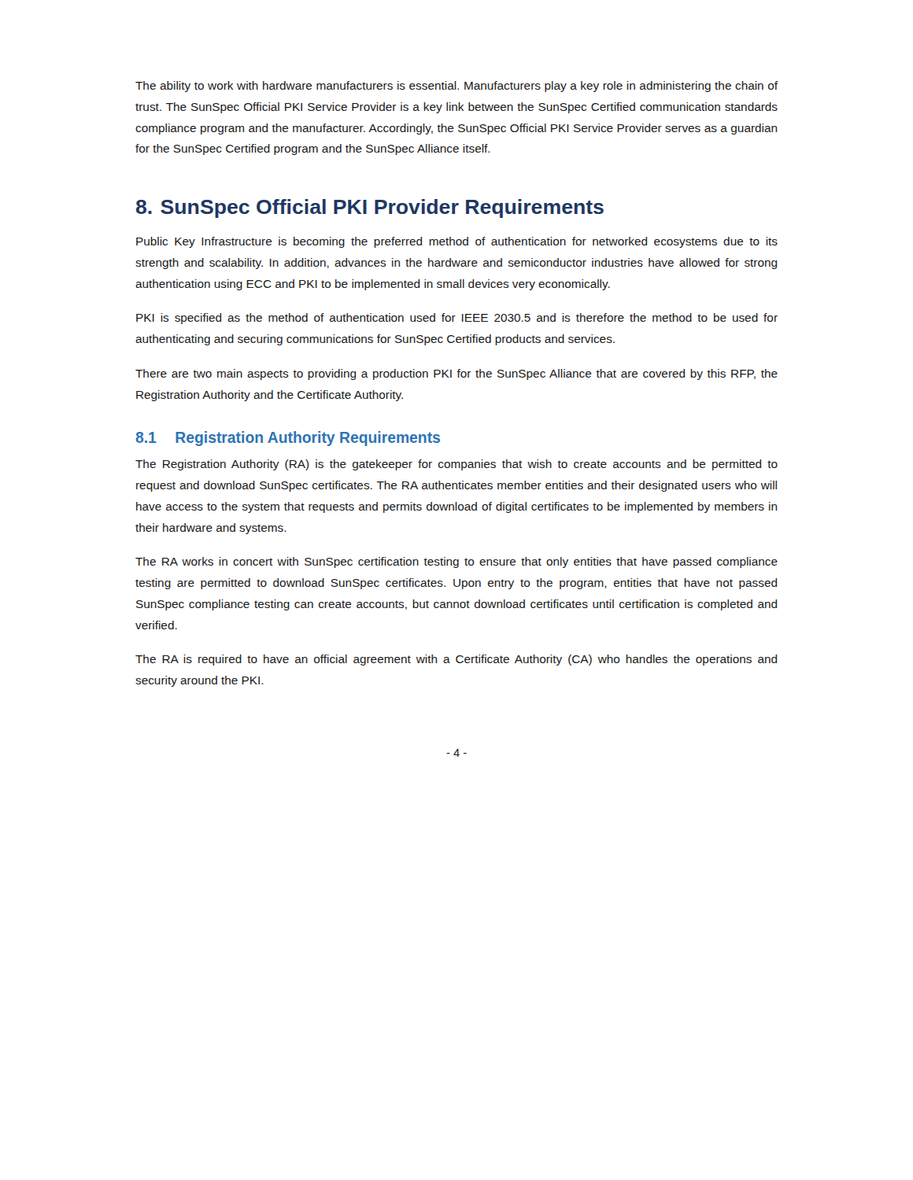The ability to work with hardware manufacturers is essential. Manufacturers play a key role in administering the chain of trust. The SunSpec Official PKI Service Provider is a key link between the SunSpec Certified communication standards compliance program and the manufacturer. Accordingly, the SunSpec Official PKI Service Provider serves as a guardian for the SunSpec Certified program and the SunSpec Alliance itself.
8. SunSpec Official PKI Provider Requirements
Public Key Infrastructure is becoming the preferred method of authentication for networked ecosystems due to its strength and scalability. In addition, advances in the hardware and semiconductor industries have allowed for strong authentication using ECC and PKI to be implemented in small devices very economically.
PKI is specified as the method of authentication used for IEEE 2030.5 and is therefore the method to be used for authenticating and securing communications for SunSpec Certified products and services.
There are two main aspects to providing a production PKI for the SunSpec Alliance that are covered by this RFP, the Registration Authority and the Certificate Authority.
8.1 Registration Authority Requirements
The Registration Authority (RA) is the gatekeeper for companies that wish to create accounts and be permitted to request and download SunSpec certificates. The RA authenticates member entities and their designated users who will have access to the system that requests and permits download of digital certificates to be implemented by members in their hardware and systems.
The RA works in concert with SunSpec certification testing to ensure that only entities that have passed compliance testing are permitted to download SunSpec certificates. Upon entry to the program, entities that have not passed SunSpec compliance testing can create accounts, but cannot download certificates until certification is completed and verified.
The RA is required to have an official agreement with a Certificate Authority (CA) who handles the operations and security around the PKI.
- 4 -